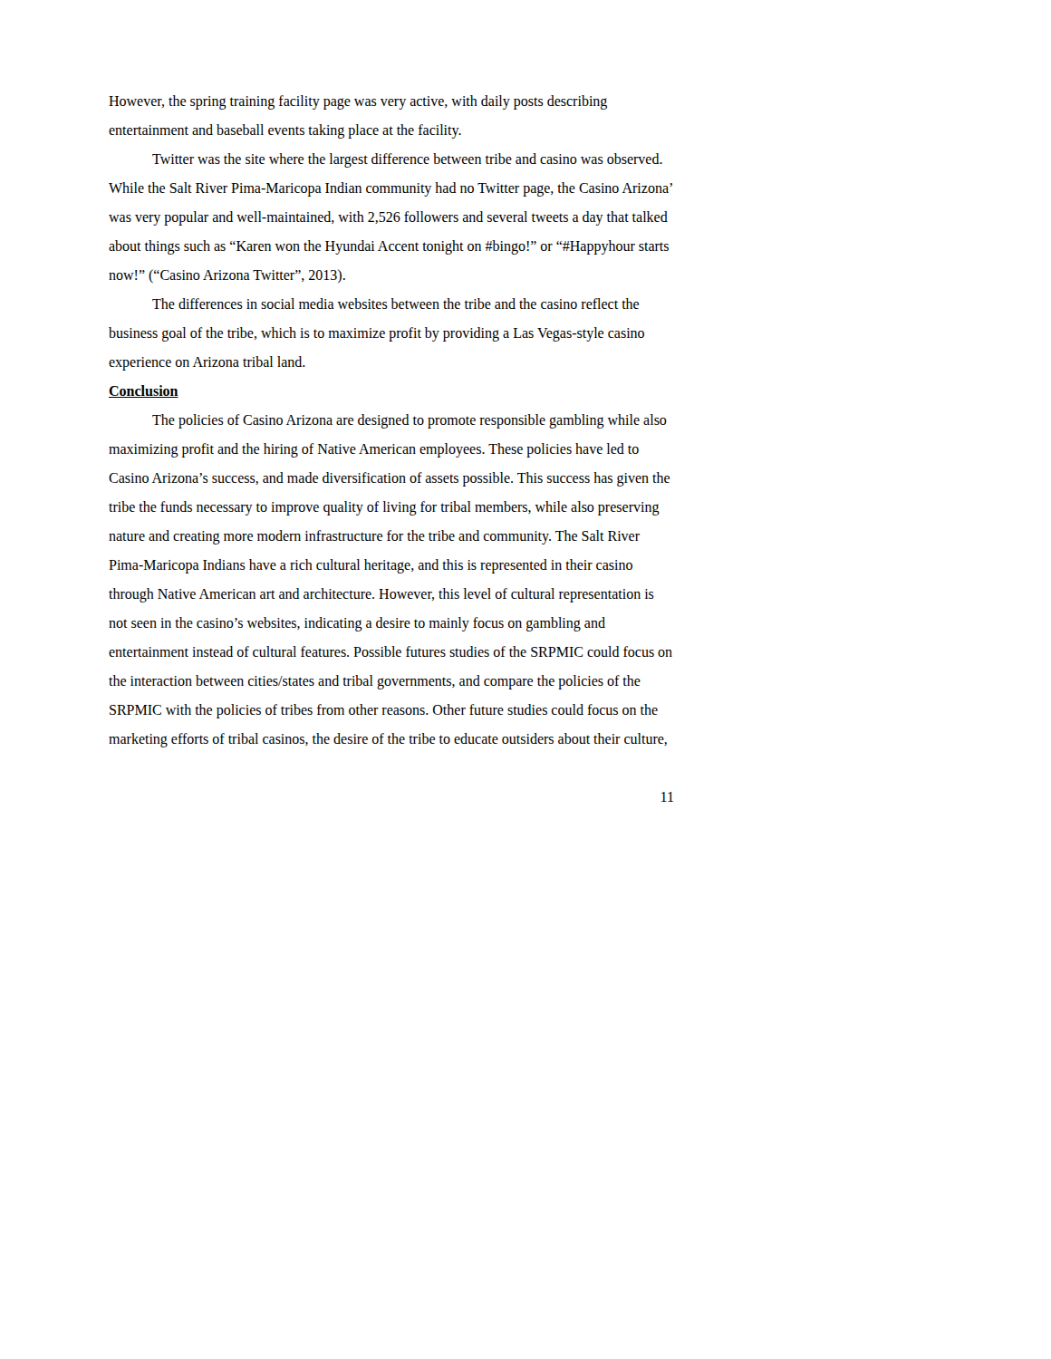However, the spring training facility page was very active, with daily posts describing entertainment and baseball events taking place at the facility.
Twitter was the site where the largest difference between tribe and casino was observed. While the Salt River Pima-Maricopa Indian community had no Twitter page, the Casino Arizona’ was very popular and well-maintained, with 2,526 followers and several tweets a day that talked about things such as “Karen won the Hyundai Accent tonight on #bingo!” or “#Happyhour starts now!” (“Casino Arizona Twitter”, 2013).
The differences in social media websites between the tribe and the casino reflect the business goal of the tribe, which is to maximize profit by providing a Las Vegas-style casino experience on Arizona tribal land.
Conclusion
The policies of Casino Arizona are designed to promote responsible gambling while also maximizing profit and the hiring of Native American employees. These policies have led to Casino Arizona’s success, and made diversification of assets possible. This success has given the tribe the funds necessary to improve quality of living for tribal members, while also preserving nature and creating more modern infrastructure for the tribe and community. The Salt River Pima-Maricopa Indians have a rich cultural heritage, and this is represented in their casino through Native American art and architecture. However, this level of cultural representation is not seen in the casino’s websites, indicating a desire to mainly focus on gambling and entertainment instead of cultural features. Possible futures studies of the SRPMIC could focus on the interaction between cities/states and tribal governments, and compare the policies of the SRPMIC with the policies of tribes from other reasons. Other future studies could focus on the marketing efforts of tribal casinos, the desire of the tribe to educate outsiders about their culture,
11